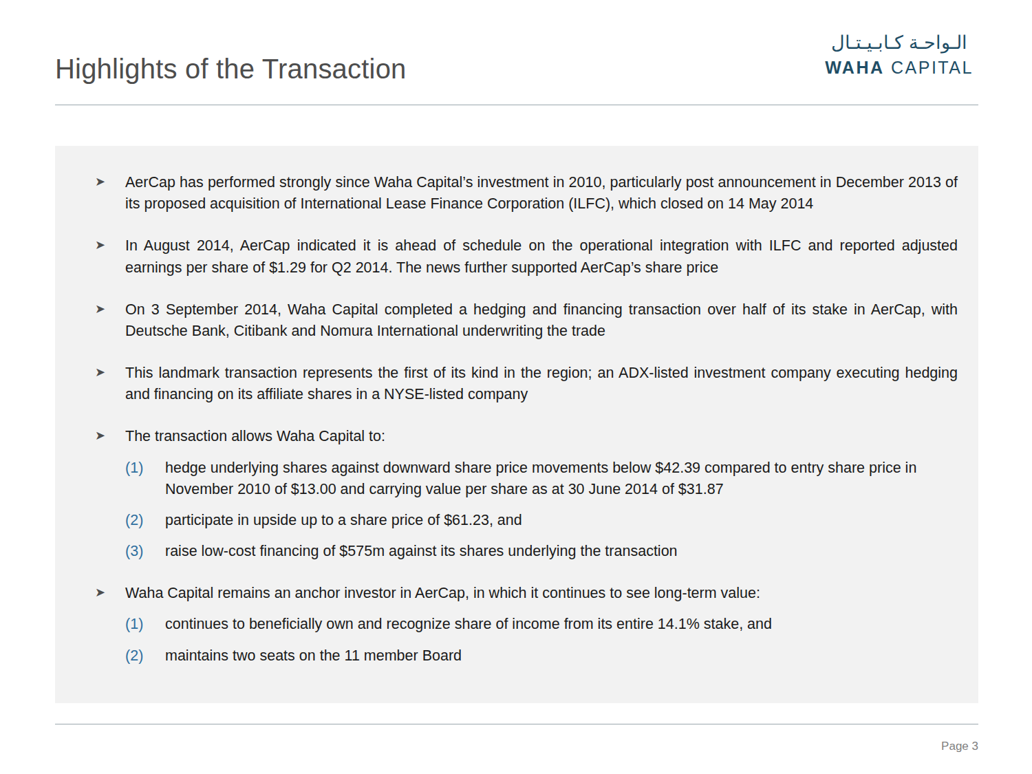Highlights of the Transaction
الـواحـة كـابـيـتـال
WAHA CAPITAL
AerCap has performed strongly since Waha Capital’s investment in 2010, particularly post announcement in December 2013 of its proposed acquisition of International Lease Finance Corporation (ILFC), which closed on 14 May 2014
In August 2014, AerCap indicated it is ahead of schedule on the operational integration with ILFC and reported adjusted earnings per share of $1.29 for Q2 2014. The news further supported AerCap’s share price
On 3 September 2014, Waha Capital completed a hedging and financing transaction over half of its stake in AerCap, with Deutsche Bank, Citibank and Nomura International underwriting the trade
This landmark transaction represents the first of its kind in the region; an ADX-listed investment company executing hedging and financing on its affiliate shares in a NYSE-listed company
The transaction allows Waha Capital to:
hedge underlying shares against downward share price movements below $42.39 compared to entry share price in November 2010 of $13.00 and carrying value per share as at 30 June 2014 of $31.87
participate in upside up to a share price of $61.23, and
raise low-cost financing of $575m against its shares underlying the transaction
Waha Capital remains an anchor investor in AerCap, in which it continues to see long-term value:
continues to beneficially own and recognize share of income from its entire 14.1% stake, and
maintains two seats on the 11 member Board
Page 3